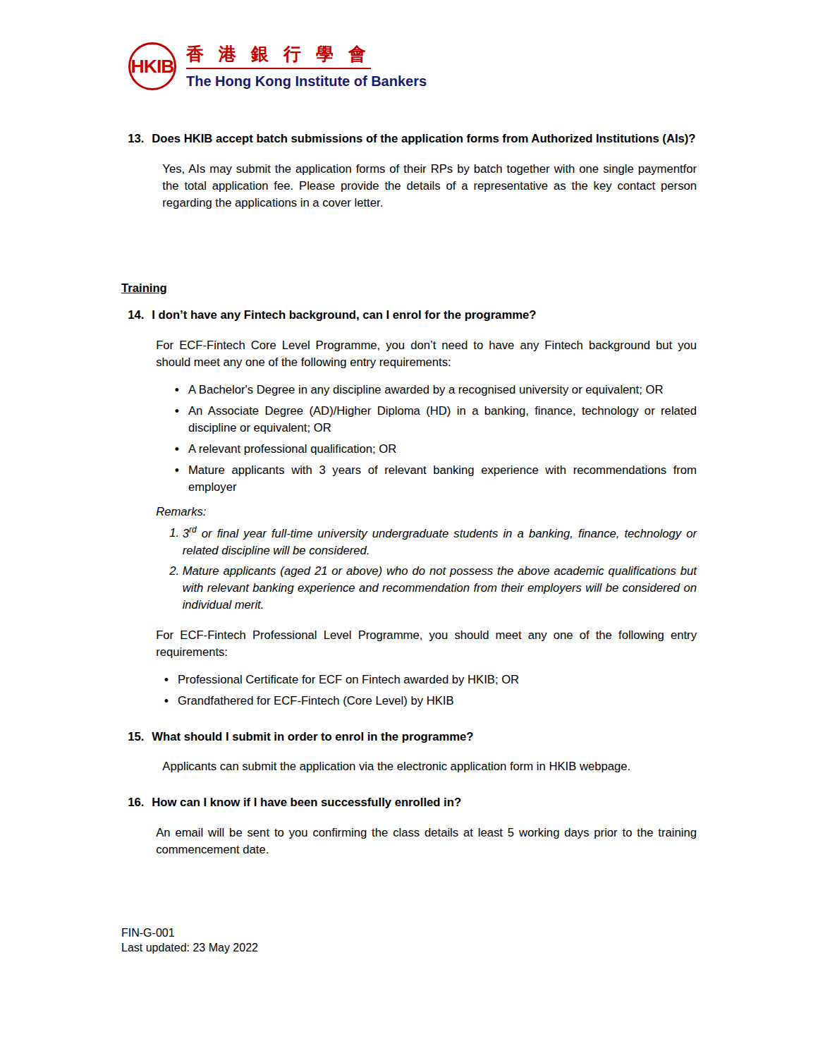HKIB
香 港 銀 行 學 會
The Hong Kong Institute of Bankers
Does HKIB accept batch submissions of the application forms from Authorized Institutions (AIs)?
Yes, AIs may submit the application forms of their RPs by batch together with one single paymentfor the total application fee. Please provide the details of a representative as the key contact person regarding the applications in a cover letter.
Training
I don’t have any Fintech background, can I enrol for the programme?
For ECF-Fintech Core Level Programme, you don’t need to have any Fintech background but you should meet any one of the following entry requirements:
A Bachelor's Degree in any discipline awarded by a recognised university or equivalent; OR
An Associate Degree (AD)/Higher Diploma (HD) in a banking, finance, technology or related discipline or equivalent; OR
A relevant professional qualification; OR
Mature applicants with 3 years of relevant banking experience with recommendations from employer
Remarks:
3rd or final year full-time university undergraduate students in a banking, finance, technology or related discipline will be considered.
Mature applicants (aged 21 or above) who do not possess the above academic qualifications but with relevant banking experience and recommendation from their employers will be considered on individual merit.
For ECF-Fintech Professional Level Programme, you should meet any one of the following entry requirements:
Professional Certificate for ECF on Fintech awarded by HKIB; OR
Grandfathered for ECF-Fintech (Core Level) by HKIB
What should I submit in order to enrol in the programme?
Applicants can submit the application via the electronic application form in HKIB webpage.
How can I know if I have been successfully enrolled in?
An email will be sent to you confirming the class details at least 5 working days prior to the training commencement date.
FIN-G-001
Last updated: 23 May 2022